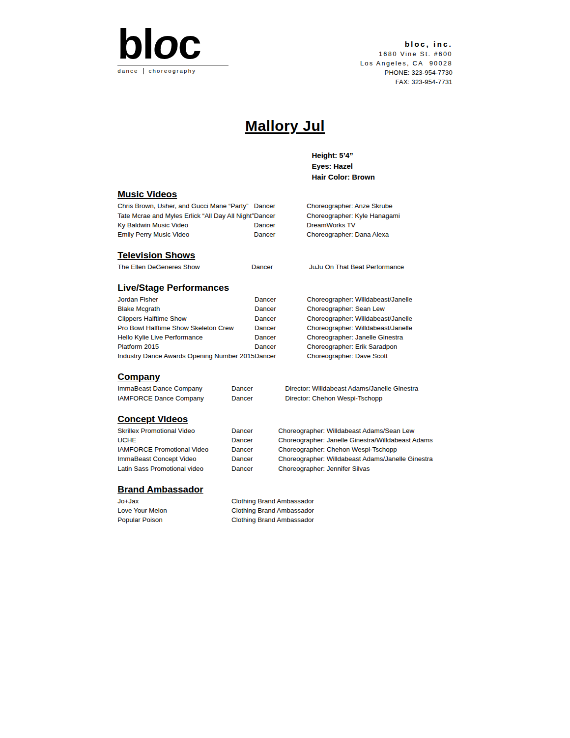bloc
dance choreography
bloc, inc.
1680 Vine St. #600
Los Angeles, CA 90028
PHONE: 323-954-7730
FAX: 323-954-7731
Mallory Jul
Height: 5’4”
Eyes: Hazel
Hair Color: Brown
Music Videos
| Chris Brown, Usher, and Gucci Mane “Party” | Dancer | Choreographer: Anze Skrube |
| Tate Mcrae and Myles Erlick “All Day All Night” | Dancer | Choreographer: Kyle Hanagami |
| Ky Baldwin Music Video | Dancer | DreamWorks TV |
| Emily Perry Music Video | Dancer | Choreographer: Dana Alexa |
Television Shows
| The Ellen DeGeneres Show | Dancer | JuJu On That Beat Performance |
Live/Stage Performances
| Jordan Fisher | Dancer | Choreographer: Willdabeast/Janelle |
| Blake Mcgrath | Dancer | Choreographer: Sean Lew |
| Clippers Halftime Show | Dancer | Choreographer: Willdabeast/Janelle |
| Pro Bowl Halftime Show Skeleton Crew | Dancer | Choreographer: Willdabeast/Janelle |
| Hello Kylie Live Performance | Dancer | Choreographer: Janelle Ginestra |
| Platform 2015 | Dancer | Choreographer: Erik Saradpon |
| Industry Dance Awards Opening Number 2015 | Dancer | Choreographer: Dave Scott |
Company
| ImmaBeast Dance Company | Dancer | Director: Willdabeast Adams/Janelle Ginestra |
| IAMFORCE Dance Company | Dancer | Director: Chehon Wespi-Tschopp |
Concept Videos
| Skrillex Promotional Video | Dancer | Choreographer: Willdabeast Adams/Sean Lew |
| UCHE | Dancer | Choreographer: Janelle Ginestra/Willdabeast Adams |
| IAMFORCE Promotional Video | Dancer | Choreographer: Chehon Wespi-Tschopp |
| ImmaBeast Concept Video | Dancer | Choreographer: Willdabeast Adams/Janelle Ginestra |
| Latin Sass Promotional video | Dancer | Choreographer: Jennifer Silvas |
Brand Ambassador
| Jo+Jax | Clothing Brand Ambassador |
| Love Your Melon | Clothing Brand Ambassador |
| Popular Poison | Clothing Brand Ambassador |